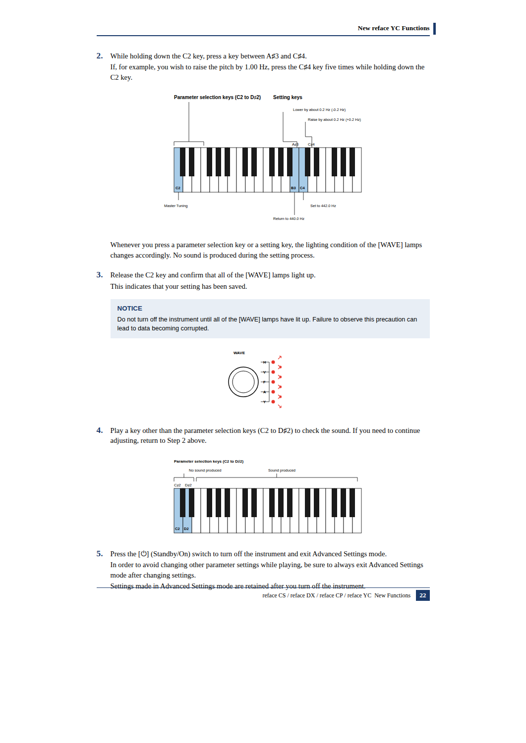New reface YC Functions
2.
While holding down the C2 key, press a key between A♯3 and C♯4.
If, for example, you wish to raise the pitch by 1.00 Hz, press the C♯4 key five times while holding down the C2 key.
Parameter selection keys (C2 to D♯2) Setting keys Lower by about 0.2 Hz (-0.2 Hz) Raise by about 0.2 Hz (+0.2 Hz) A♯3 C♯4 C2 B3 C4 Master Tuning Set to 442.0 Hz Return to 440.0 Hz
Whenever you press a parameter selection key or a setting key, the lighting condition of the [WAVE] lamps changes accordingly. No sound is produced during the setting process.
3.
Release the C2 key and confirm that all of the [WAVE] lamps light up.
This indicates that your setting has been saved.
NOTICE
Do not turn off the instrument until all of the [WAVE] lamps have lit up. Failure to observe this precaution can lead to data becoming corrupted.
WAVE H V F A Y
4.
Play a key other than the parameter selection keys (C2 to D♯2) to check the sound. If you need to continue adjusting, return to Step 2 above.
Parameter selection keys (C2 to D♯2) No sound produced Sound produced C♯2 D♯2 C2 D2
5.
Press the [⏻] (Standby/On) switch to turn off the instrument and exit Advanced Settings mode.
In order to avoid changing other parameter settings while playing, be sure to always exit Advanced Settings mode after changing settings.
Settings made in Advanced Settings mode are retained after you turn off the instrument.
reface CS / reface DX / reface CP / reface YC New Functions 22